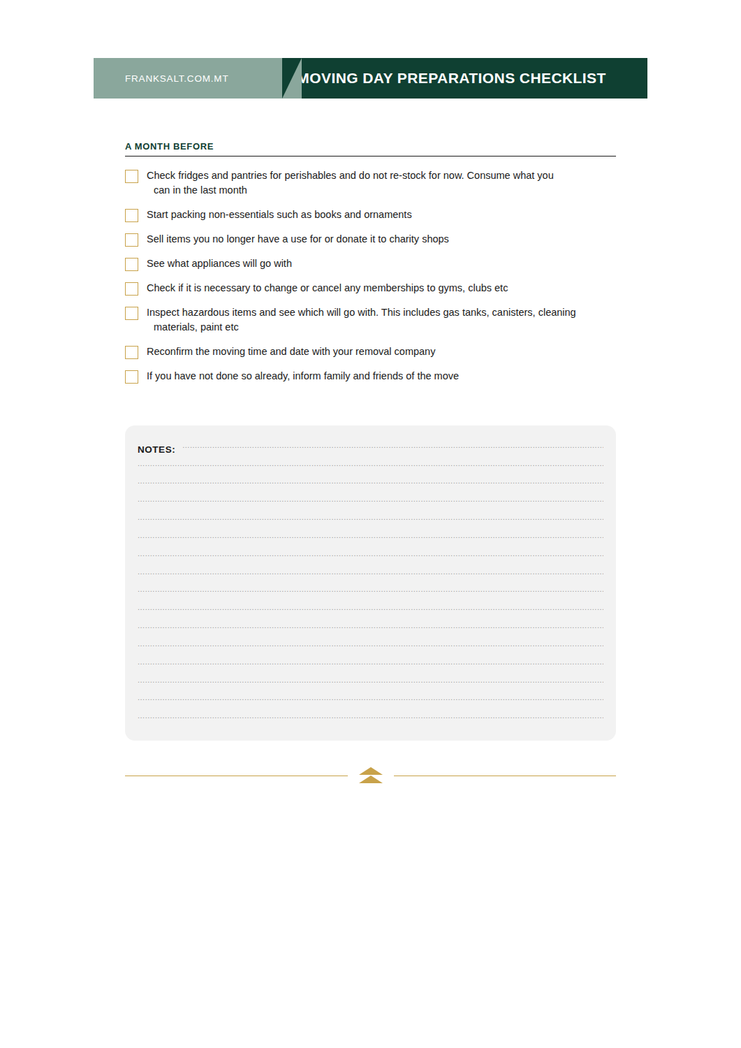FRANKSALT.COM.MT
Moving Day Preparations Checklist
A Month Before
Check fridges and pantries for perishables and do not re-stock for now. Consume what youcan in the last month
Start packing non-essentials such as books and ornaments
Sell items you no longer have a use for or donate it to charity shops
See what appliances will go with
Check if it is necessary to change or cancel any memberships to gyms, clubs etc
Inspect hazardous items and see which will go with. This includes gas tanks, canisters, cleaningmaterials, paint etc
Reconfirm the moving time and date with your removal company
If you have not done so already, inform family and friends of the move
NOTES: ..........................................................................................................................................................................................................
................................................................................................................................................................................................................................. ................................................................................................................................................................................................................................. ................................................................................................................................................................................................................................. ................................................................................................................................................................................................................................. ................................................................................................................................................................................................................................. ................................................................................................................................................................................................................................. ................................................................................................................................................................................................................................. ................................................................................................................................................................................................................................. ................................................................................................................................................................................................................................. ................................................................................................................................................................................................................................. ................................................................................................................................................................................................................................. ................................................................................................................................................................................................................................. ................................................................................................................................................................................................................................. ................................................................................................................................................................................................................................. .................................................................................................................................................................................................................................